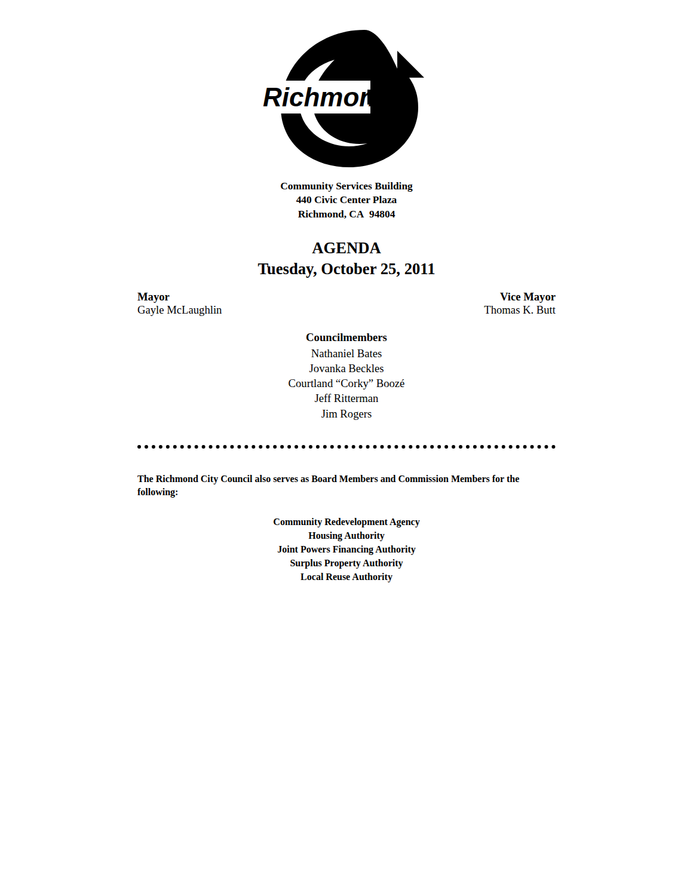Richmond
Community Services Building
440 Civic Center Plaza
Richmond, CA 94804
AGENDA
Tuesday, October 25, 2011
| Mayor | Vice Mayor |
| Gayle McLaughlin | Thomas K. Butt |
Councilmembers
Nathaniel Bates
Jovanka Beckles
Courtland “Corky” Boozé
Jeff Ritterman
Jim Rogers
The Richmond City Council also serves as Board Members and Commission Members for the following:
Community Redevelopment Agency
Housing Authority
Joint Powers Financing Authority
Surplus Property Authority
Local Reuse Authority